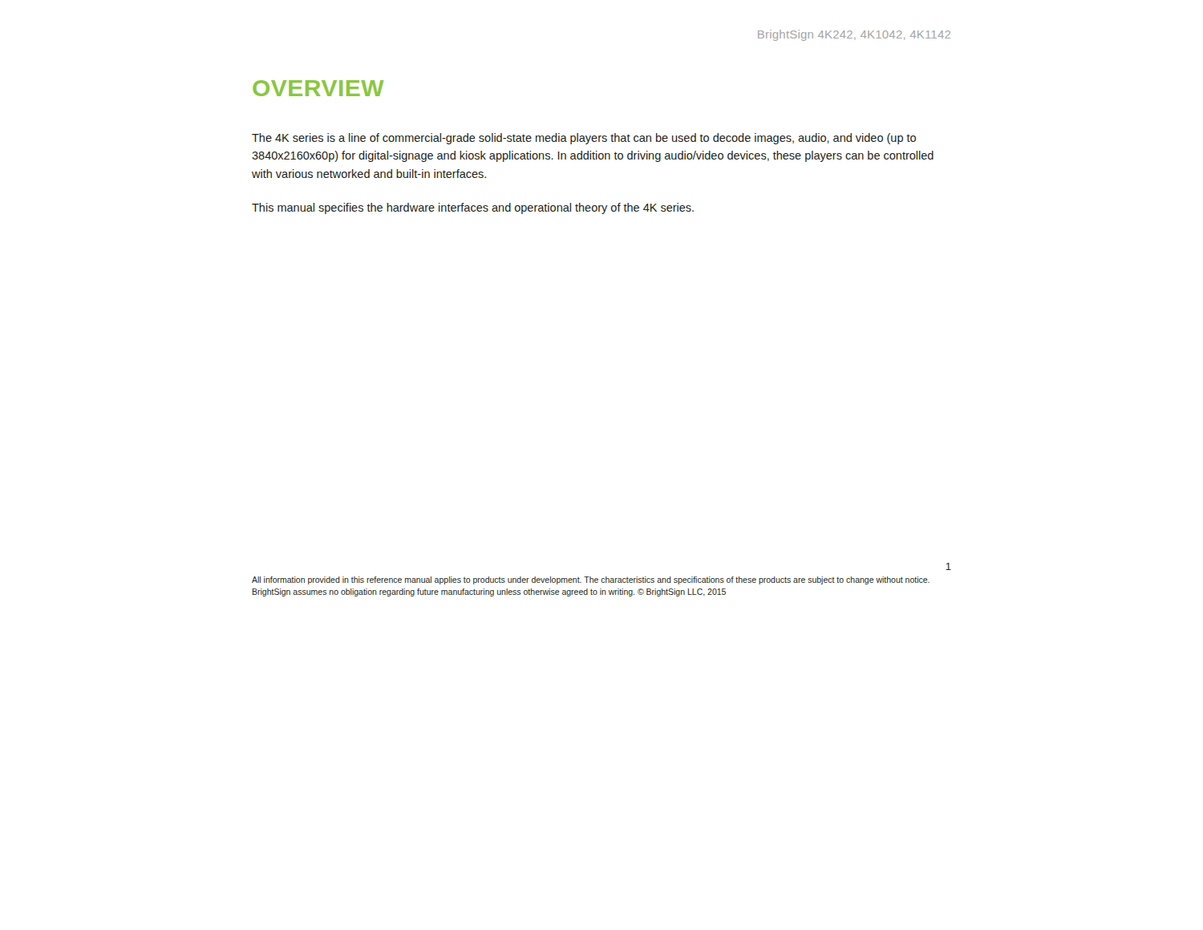BrightSign 4K242, 4K1042, 4K1142
OVERVIEW
The 4K series is a line of commercial-grade solid-state media players that can be used to decode images, audio, and video (up to 3840x2160x60p) for digital-signage and kiosk applications. In addition to driving audio/video devices, these players can be controlled with various networked and built-in interfaces.
This manual specifies the hardware interfaces and operational theory of the 4K series.
1
All information provided in this reference manual applies to products under development. The characteristics and specifications of these products are subject to change without notice. BrightSign assumes no obligation regarding future manufacturing unless otherwise agreed to in writing. © BrightSign LLC, 2015